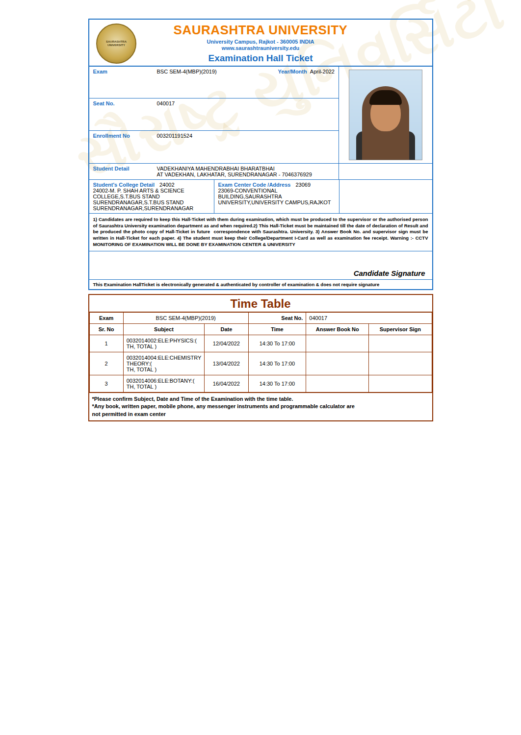સૌરાષ્ટ્ર યુનિવર્સિટી
SAURASHTRA
UNIVERSITY
SAURASHTRA UNIVERSITY
University Campus, Rajkot - 360005 INDIA
www.saurashtrauniversity.edu
Examination Hall Ticket
| Exam | BSC SEM-4(MBP)(2019) | Year/Month April-2022 | |
| Seat No. | 040017 |
| Enrollment No | 003201191524 |
| Student Detail | VADEKHANIYA MAHENDRABHAI BHARATBHAI AT VADEKHAN, LAKHATAR, SURENDRANAGAR - 7046376929 | |
Student's College Detail 24002
24002-M. P. SHAH ARTS & SCIENCE
COLLEGE,S.T.BUS STAND
SURENDRANAGAR,S.T.BUS STAND
SURENDRANAGAR,SURENDRANAGAR
Exam Center Code /Address 23069
23069-CONVENTIONAL BUILDING,SAURASHTRA
UNIVERSITY,UNIVERSITY CAMPUS,RAJKOT
1) Candidates are required to keep this Hall-Ticket with them during examination, which must be produced to the supervisor or the authorised person of Saurashtra University examination department as and when required.2) This Hall-Ticket must be maintained till the date of declaration of Result and be produced the photo copy of Hall-Ticket in future correspondence with Saurashtra. University. 3) Answer Book No. and supervisor sign must be written in Hall-Ticket for each paper. 4) The student must keep their College/Department I-Card as well as examination fee receipt. Warning :- CCTV MONITORING OF EXAMINATION WILL BE DONE BY EXAMINATION CENTER & UNIVERSITY
Candidate Signature
This Examination HallTicket is electronically generated & authenticated by controller of examination & does not require signature
Time Table
| Exam | BSC SEM-4(MBP)(2019) | Seat No. | 040017 |
| Sr. No | Subject | Date | Time | Answer Book No | Supervisor Sign |
| 1 | 0032014002:ELE:PHYSICS:( TH, TOTAL ) | 12/04/2022 | 14:30 To 17:00 | | |
| 2 | 0032014004:ELE:CHEMISTRY THEORY:( TH, TOTAL ) | 13/04/2022 | 14:30 To 17:00 | | |
| 3 | 0032014006:ELE:BOTANY:( TH, TOTAL ) | 16/04/2022 | 14:30 To 17:00 | | |
*Please confirm Subject, Date and Time of the Examination with the time table.
*Any book, written paper, mobile phone, any messenger instruments and programmable calculator are
not permitted in exam center